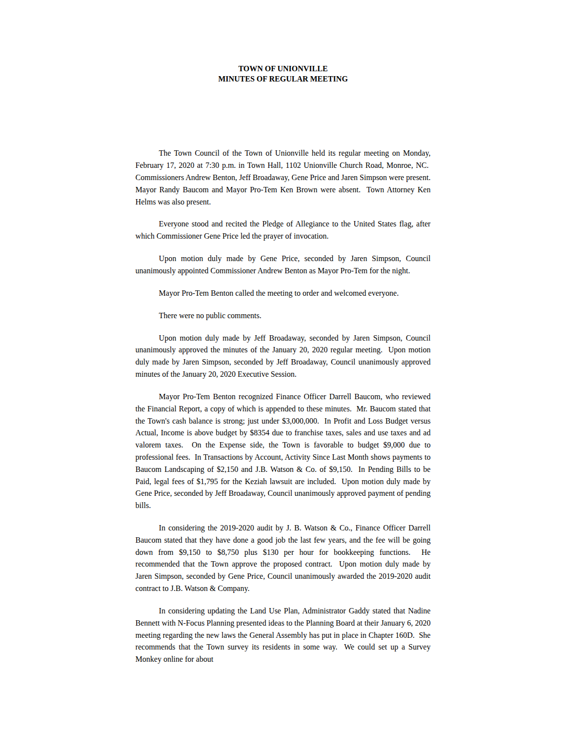TOWN OF UNIONVILLE MINUTES OF REGULAR MEETING
The Town Council of the Town of Unionville held its regular meeting on Monday, February 17, 2020 at 7:30 p.m. in Town Hall, 1102 Unionville Church Road, Monroe, NC. Commissioners Andrew Benton, Jeff Broadaway, Gene Price and Jaren Simpson were present. Mayor Randy Baucom and Mayor Pro-Tem Ken Brown were absent. Town Attorney Ken Helms was also present.
Everyone stood and recited the Pledge of Allegiance to the United States flag, after which Commissioner Gene Price led the prayer of invocation.
Upon motion duly made by Gene Price, seconded by Jaren Simpson, Council unanimously appointed Commissioner Andrew Benton as Mayor Pro-Tem for the night.
Mayor Pro-Tem Benton called the meeting to order and welcomed everyone.
There were no public comments.
Upon motion duly made by Jeff Broadaway, seconded by Jaren Simpson, Council unanimously approved the minutes of the January 20, 2020 regular meeting. Upon motion duly made by Jaren Simpson, seconded by Jeff Broadaway, Council unanimously approved minutes of the January 20, 2020 Executive Session.
Mayor Pro-Tem Benton recognized Finance Officer Darrell Baucom, who reviewed the Financial Report, a copy of which is appended to these minutes. Mr. Baucom stated that the Town's cash balance is strong; just under $3,000,000. In Profit and Loss Budget versus Actual, Income is above budget by $8354 due to franchise taxes, sales and use taxes and ad valorem taxes. On the Expense side, the Town is favorable to budget $9,000 due to professional fees. In Transactions by Account, Activity Since Last Month shows payments to Baucom Landscaping of $2,150 and J.B. Watson & Co. of $9,150. In Pending Bills to be Paid, legal fees of $1,795 for the Keziah lawsuit are included. Upon motion duly made by Gene Price, seconded by Jeff Broadaway, Council unanimously approved payment of pending bills.
In considering the 2019-2020 audit by J. B. Watson & Co., Finance Officer Darrell Baucom stated that they have done a good job the last few years, and the fee will be going down from $9,150 to $8,750 plus $130 per hour for bookkeeping functions. He recommended that the Town approve the proposed contract. Upon motion duly made by Jaren Simpson, seconded by Gene Price, Council unanimously awarded the 2019-2020 audit contract to J.B. Watson & Company.
In considering updating the Land Use Plan, Administrator Gaddy stated that Nadine Bennett with N-Focus Planning presented ideas to the Planning Board at their January 6, 2020 meeting regarding the new laws the General Assembly has put in place in Chapter 160D. She recommends that the Town survey its residents in some way. We could set up a Survey Monkey online for about